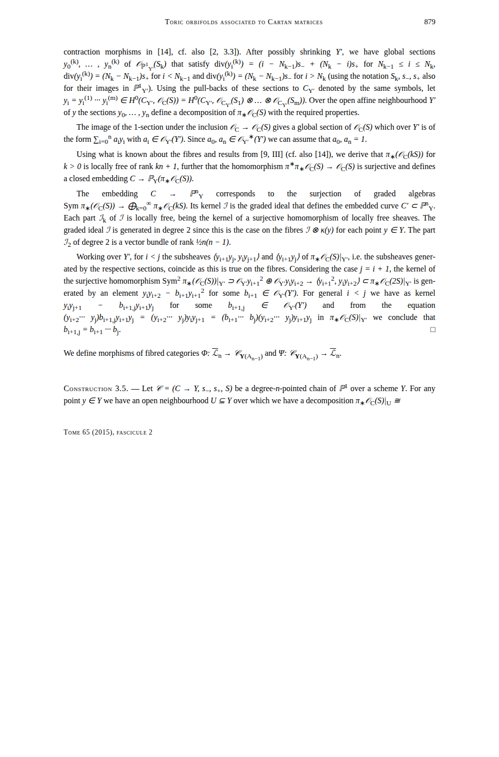Toric orbifolds associated to Cartan matrices 879
contraction morphisms in [14], cf. also [2, 3.3]). After possibly shrinking Y′, we have global sections y0(k), … , yn(k) of 𝒪ℙ1Y′(Sk) that satisfy div(yi(k)) = (i − Nk−1)s− + (Nk − i)s+ for Nk−1 ≤ i ≤ Nk, div(yi(k)) = (Nk − Nk−1)s+ for i < Nk−1 and div(yi(k)) = (Nk − Nk−1)s− for i > Nk (using the notation Sk, s−, s+ also for their images in ℙ1Y′). Using the pull-backs of these sections to CY′ denoted by the same symbols, let yi = yi(1) ··· yi(m) ∈ H0(CY′, 𝒪C(S)) = H0(CY′, 𝒪CY′(S1) ⊗ … ⊗ 𝒪CY′(Sm)). Over the open affine neighbourhood Y′ of y the sections y0, … , yn define a decomposition of π∗𝒪C(S) with the required properties.
The image of the 1-section under the inclusion 𝒪C → 𝒪C(S) gives a global section of 𝒪C(S) which over Y′ is of the form ∑i=0n aiyi with ai ∈ 𝒪Y′(Y′). Since a0, an ∈ 𝒪Y′∗(Y′) we can assume that a0, an = 1.
Using what is known about the fibres and results from [9, III] (cf. also [14]), we derive that π∗(𝒪C(kS)) for k > 0 is locally free of rank kn + 1, further that the homomorphism π∗π∗𝒪C(S) → 𝒪C(S) is surjective and defines a closed embedding C → ℙY(π∗𝒪C(S)).
The embedding C → ℙnY corresponds to the surjection of graded algebras Sym π∗(𝒪C(S)) → ⨁k=0∞ π∗𝒪C(kS). Its kernel ℐ is the graded ideal that defines the embedded curve C′ ⊂ ℙnY. Each part ℐk of ℐ is locally free, being the kernel of a surjective homomorphism of locally free sheaves. The graded ideal ℐ is generated in degree 2 since this is the case on the fibres ℐ ⊗ κ(y) for each point y ∈ Y. The part ℐ2 of degree 2 is a vector bundle of rank ½n(n − 1).
Working over Y′, for i < j the subsheaves ⟨yi+1yj, yiyj+1⟩ and ⟨yi+1yj⟩ of π∗𝒪C(S)|Y′, i.e. the subsheaves generated by the respective sections, coincide as this is true on the fibres. Considering the case j = i + 1, the kernel of the surjective homomorphism Sym2 π∗(𝒪C(S))|Y′ ⊃ 𝒪Y′yi+12 ⊕ 𝒪Y′yiyi+2 → ⟨yi+12, yiyi+2⟩ ⊂ π∗𝒪C(2S)|Y′ is generated by an element yiyi+2 − bi+1yi+12 for some bi+1 ∈ 𝒪Y′(Y′). For general i < j we have as kernel yiyj+1 − bi+1,jyi+1yj for some bi+1,j ∈ 𝒪Y′(Y′) and from the equation (yi+2··· yj)bi+1,jyi+1yj = (yi+2··· yj)yiyj+1 = (bi+1··· bj)(yi+2··· yj)yi+1yj in π∗𝒪C(S)|Y′ we conclude that bi+1,j = bi+1 ··· bj. □
We define morphisms of fibred categories Φ: ℒn → 𝒞Υ(An−1) and Ψ: 𝒞Υ(An−1) → ℒn.
Construction 3.5. — Let 𝒞 = (C → Y, s−, s+, S) be a degree-n-pointed chain of ℙ1 over a scheme Y. For any point y ∈ Y we have an open neighbourhood U ⊆ Y over which we have a decomposition π∗𝒪C(S)|U ≅
Tome 65 (2015), fascicule 2